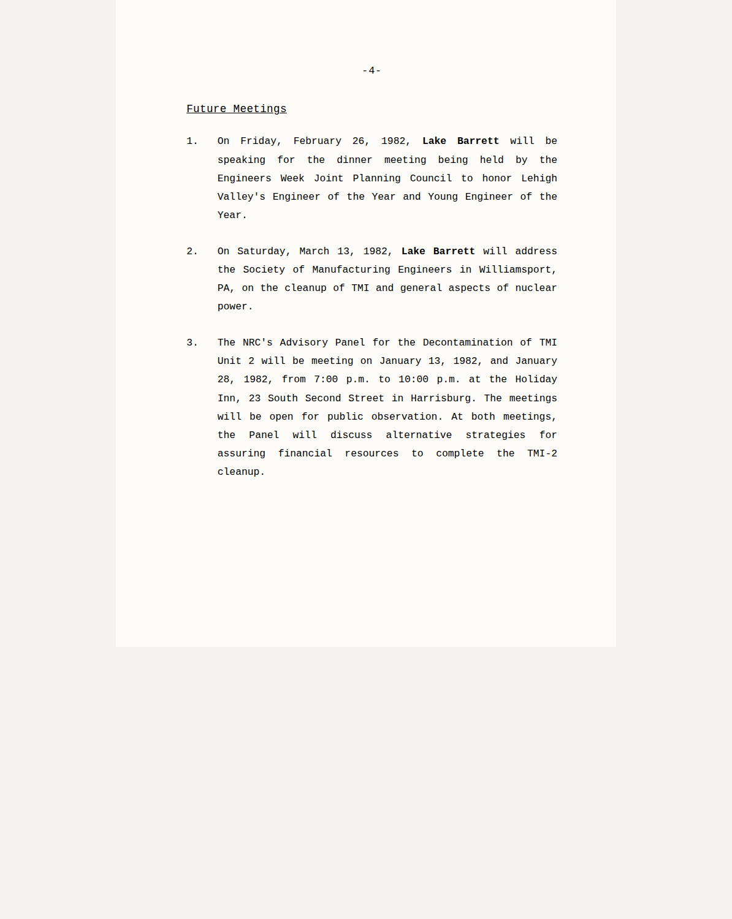-4-
Future Meetings
On Friday, February 26, 1982, Lake Barrett will be speaking for the dinner meeting being held by the Engineers Week Joint Planning Council to honor Lehigh Valley's Engineer of the Year and Young Engineer of the Year.
On Saturday, March 13, 1982, Lake Barrett will address the Society of Manufacturing Engineers in Williamsport, PA, on the cleanup of TMI and general aspects of nuclear power.
The NRC's Advisory Panel for the Decontamination of TMI Unit 2 will be meeting on January 13, 1982, and January 28, 1982, from 7:00 p.m. to 10:00 p.m. at the Holiday Inn, 23 South Second Street in Harrisburg. The meetings will be open for public observation. At both meetings, the Panel will discuss alternative strategies for assuring financial resources to complete the TMI-2 cleanup.